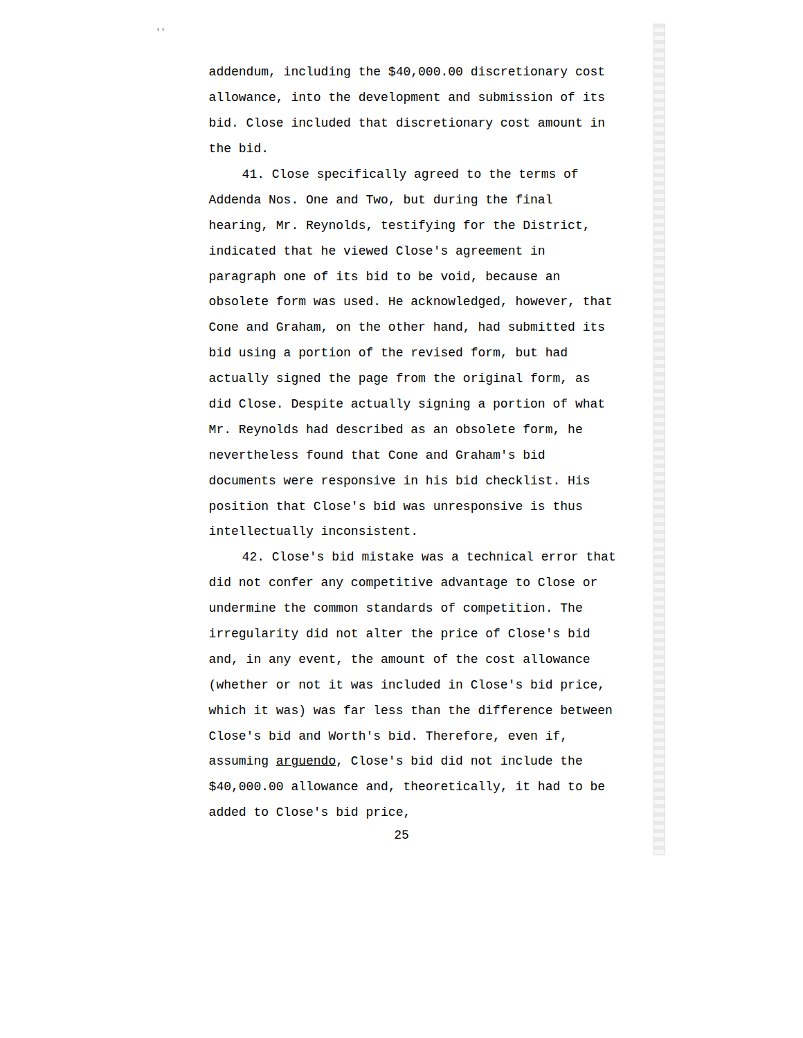''
addendum, including the $40,000.00 discretionary cost allowance, into the development and submission of its bid. Close included that discretionary cost amount in the bid.
41. Close specifically agreed to the terms of Addenda Nos. One and Two, but during the final hearing, Mr. Reynolds, testifying for the District, indicated that he viewed Close's agreement in paragraph one of its bid to be void, because an obsolete form was used. He acknowledged, however, that Cone and Graham, on the other hand, had submitted its bid using a portion of the revised form, but had actually signed the page from the original form, as did Close. Despite actually signing a portion of what Mr. Reynolds had described as an obsolete form, he nevertheless found that Cone and Graham's bid documents were responsive in his bid checklist. His position that Close's bid was unresponsive is thus intellectually inconsistent.
42. Close's bid mistake was a technical error that did not confer any competitive advantage to Close or undermine the common standards of competition. The irregularity did not alter the price of Close's bid and, in any event, the amount of the cost allowance (whether or not it was included in Close's bid price, which it was) was far less than the difference between Close's bid and Worth's bid. Therefore, even if, assuming arguendo, Close's bid did not include the $40,000.00 allowance and, theoretically, it had to be added to Close's bid price,
25